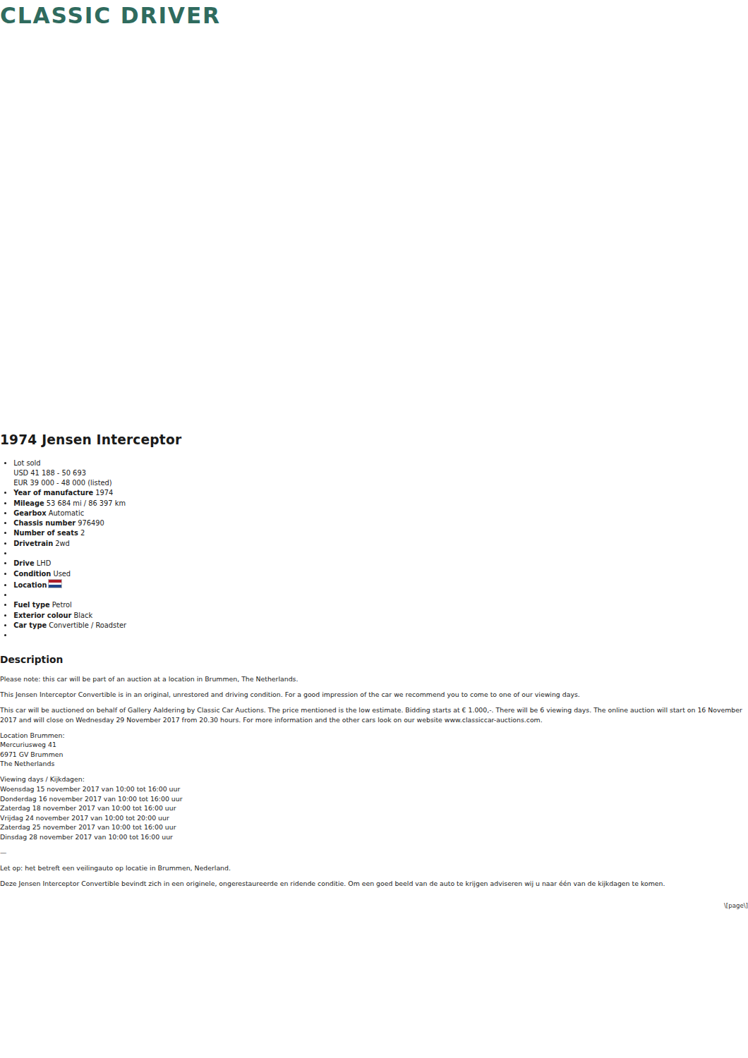Classic Driver
1974 Jensen Interceptor
Lot sold
USD 41 188 - 50 693 EUR 39 000 - 48 000 (listed)
Year of manufacture 1974
Mileage 53 684 mi / 86 397 km
Gearbox Automatic
Chassis number 976490
Number of seats 2
Drivetrain 2wd
Drive LHD
Condition Used
Location
Fuel type Petrol
Exterior colour Black
Car type Convertible / Roadster
Description
Please note: this car will be part of an auction at a location in Brummen, The Netherlands.
This Jensen Interceptor Convertible is in an original, unrestored and driving condition. For a good impression of the car we recommend you to come to one of our viewing days.
This car will be auctioned on behalf of Gallery Aaldering by Classic Car Auctions. The price mentioned is the low estimate. Bidding starts at € 1.000,-. There will be 6 viewing days. The online auction will start on 16 November 2017 and will close on Wednesday 29 November 2017 from 20.30 hours. For more information and the other cars look on our website www.classiccar-auctions.com.
Location Brummen:
Mercuriusweg 41
6971 GV Brummen
The Netherlands
Viewing days / Kijkdagen:
Woensdag 15 november 2017 van 10:00 tot 16:00 uur
Donderdag 16 november 2017 van 10:00 tot 16:00 uur
Zaterdag 18 november 2017 van 10:00 tot 16:00 uur
Vrijdag 24 november 2017 van 10:00 tot 20:00 uur
Zaterdag 25 november 2017 van 10:00 tot 16:00 uur
Dinsdag 28 november 2017 van 10:00 tot 16:00 uur
—
Let op: het betreft een veilingauto op locatie in Brummen, Nederland.
Deze Jensen Interceptor Convertible bevindt zich in een originele, ongerestaureerde en ridende conditie. Om een goed beeld van de auto te krijgen adviseren wij u naar één van de kijkdagen te komen.
\[page\]